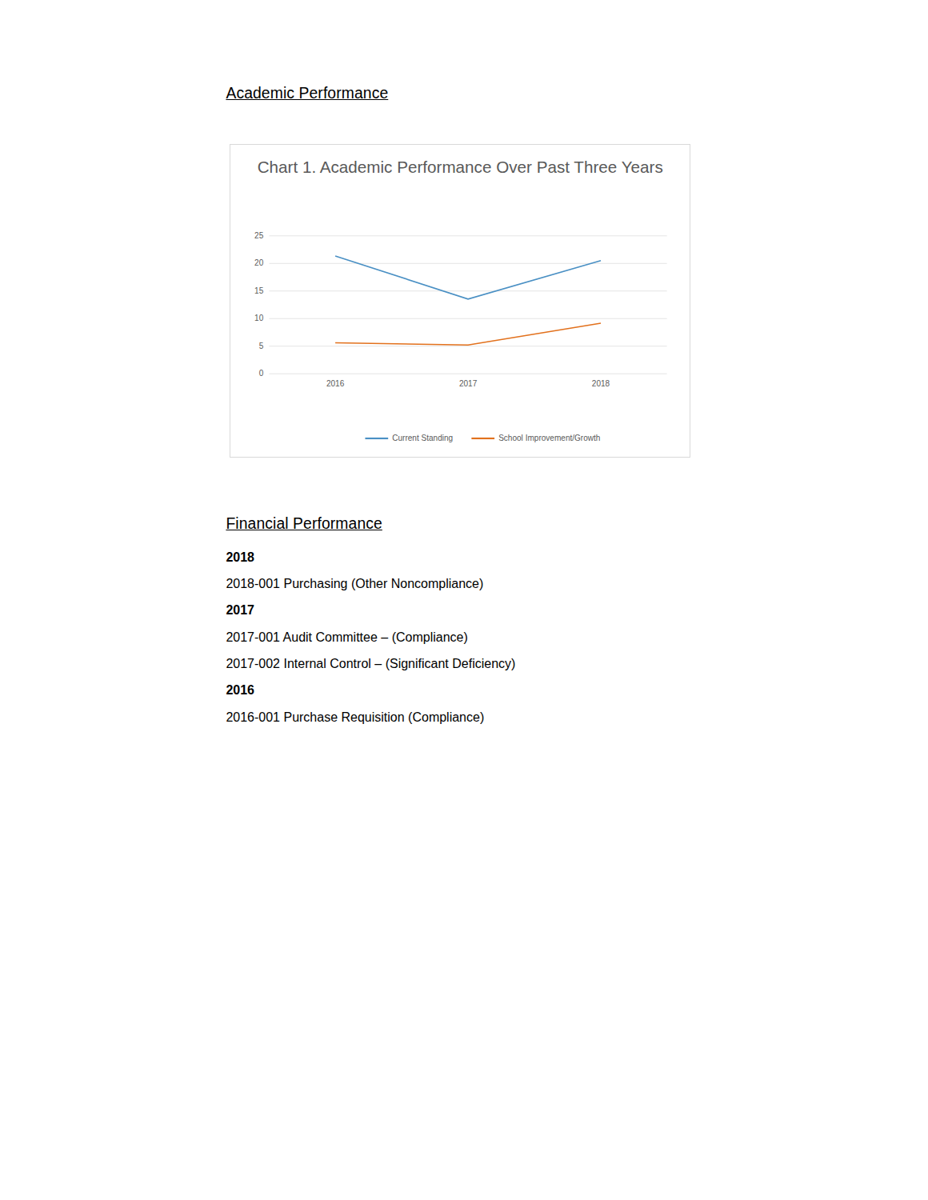Academic Performance
Chart 1. Academic Performance Over Past Three Years
25 20 15 10 5 0 2016 2017 2018 Current Standing School Improvement/Growth
Financial Performance
2018
2018-001 Purchasing (Other Noncompliance)
2017
2017-001 Audit Committee – (Compliance)
2017-002 Internal Control – (Significant Deficiency)
2016
2016-001 Purchase Requisition (Compliance)